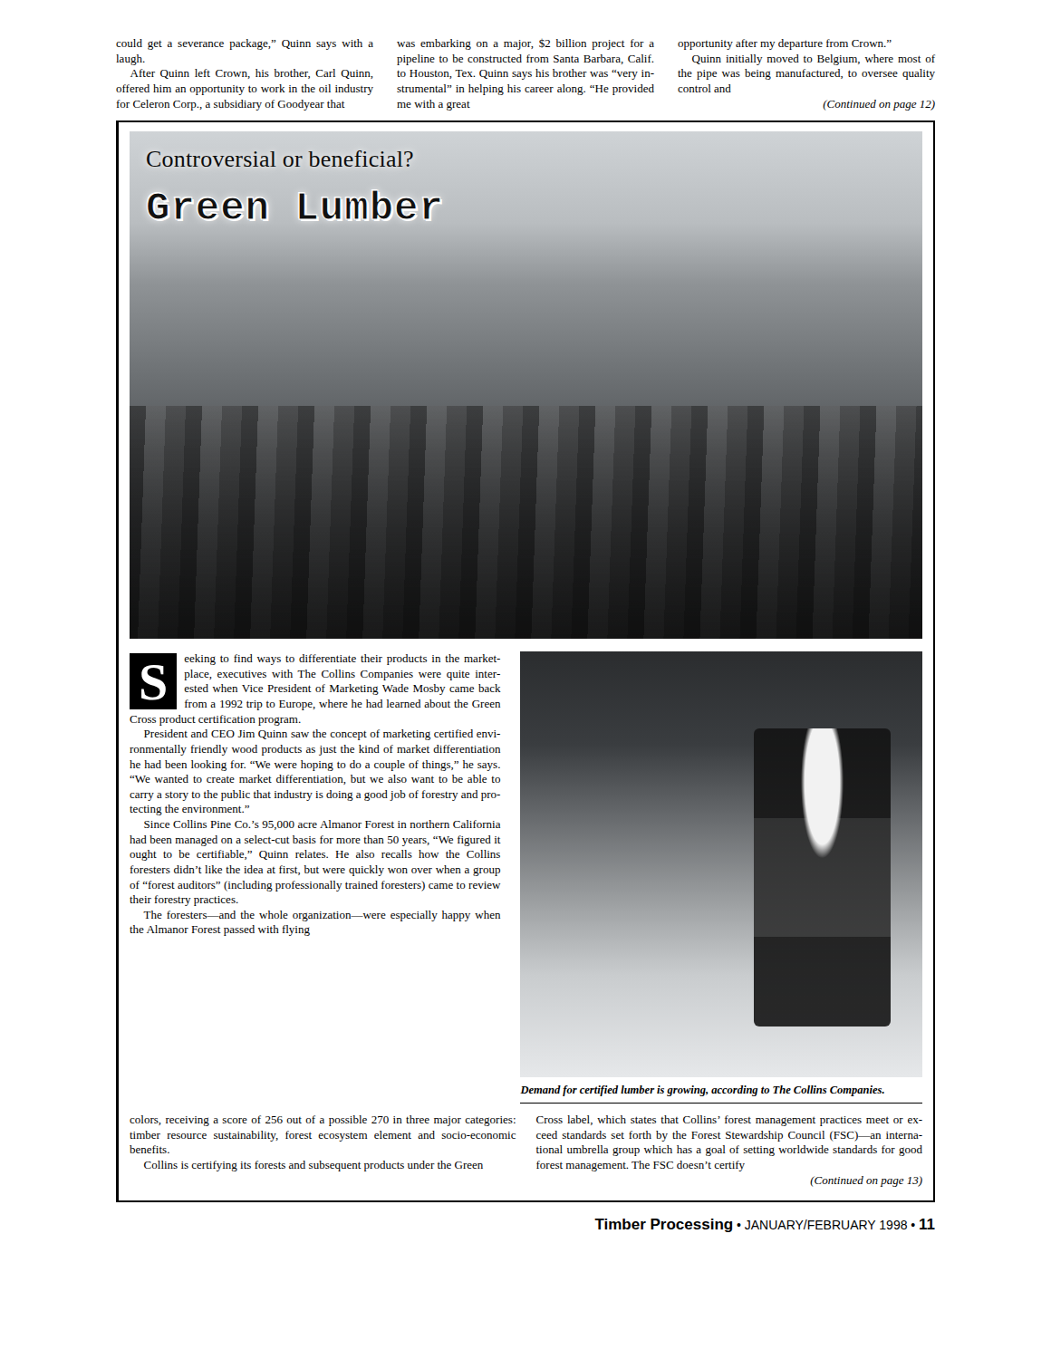could get a severance package,” Quinn says with a laugh.
After Quinn left Crown, his brother, Carl Quinn, offered him an opportunity to work in the oil industry for Celeron Corp., a subsidiary of Goodyear that
was embarking on a major, $2 billion project for a pipeline to be constructed from Santa Barbara, Calif. to Houston, Tex. Quinn says his brother was “very instrumental” in helping his career along. “He provided me with a great
opportunity after my departure from Crown.”
Quinn initially moved to Belgium, where most of the pipe was being manufactured, to oversee quality control and
(Continued on page 12)
Controversial or beneficial?
Green Lumber
S
eeking to find ways to differentiate their products in the marketplace, executives with The Collins Companies were quite interested when Vice President of Marketing Wade Mosby came back from a 1992 trip to Europe, where he had learned about the Green Cross product certification program.
President and CEO Jim Quinn saw the concept of marketing certified environmentally friendly wood products as just the kind of market differentiation he had been looking for. “We were hoping to do a couple of things,” he says. “We wanted to create market differentiation, but we also want to be able to carry a story to the public that industry is doing a good job of forestry and protecting the environment.”
Since Collins Pine Co.’s 95,000 acre Almanor Forest in northern California had been managed on a select-cut basis for more than 50 years, “We figured it ought to be certifiable,” Quinn relates. He also recalls how the Collins foresters didn’t like the idea at first, but were quickly won over when a group of “forest auditors” (including professionally trained foresters) came to review their forestry practices.
The foresters—and the whole organization—were especially happy when the Almanor Forest passed with flying
Demand for certified lumber is growing, according to The Collins Companies.
colors, receiving a score of 256 out of a possible 270 in three major categories: timber resource sustainability, forest ecosystem element and socio-economic benefits.
Collins is certifying its forests and subsequent products under the Green
Cross label, which states that Collins’ forest management practices meet or exceed standards set forth by the Forest Stewardship Council (FSC)—an international umbrella group which has a goal of setting worldwide standards for good forest management. The FSC doesn’t certify
(Continued on page 13)
Timber Processing • JANUARY/FEBRUARY 1998 • 11